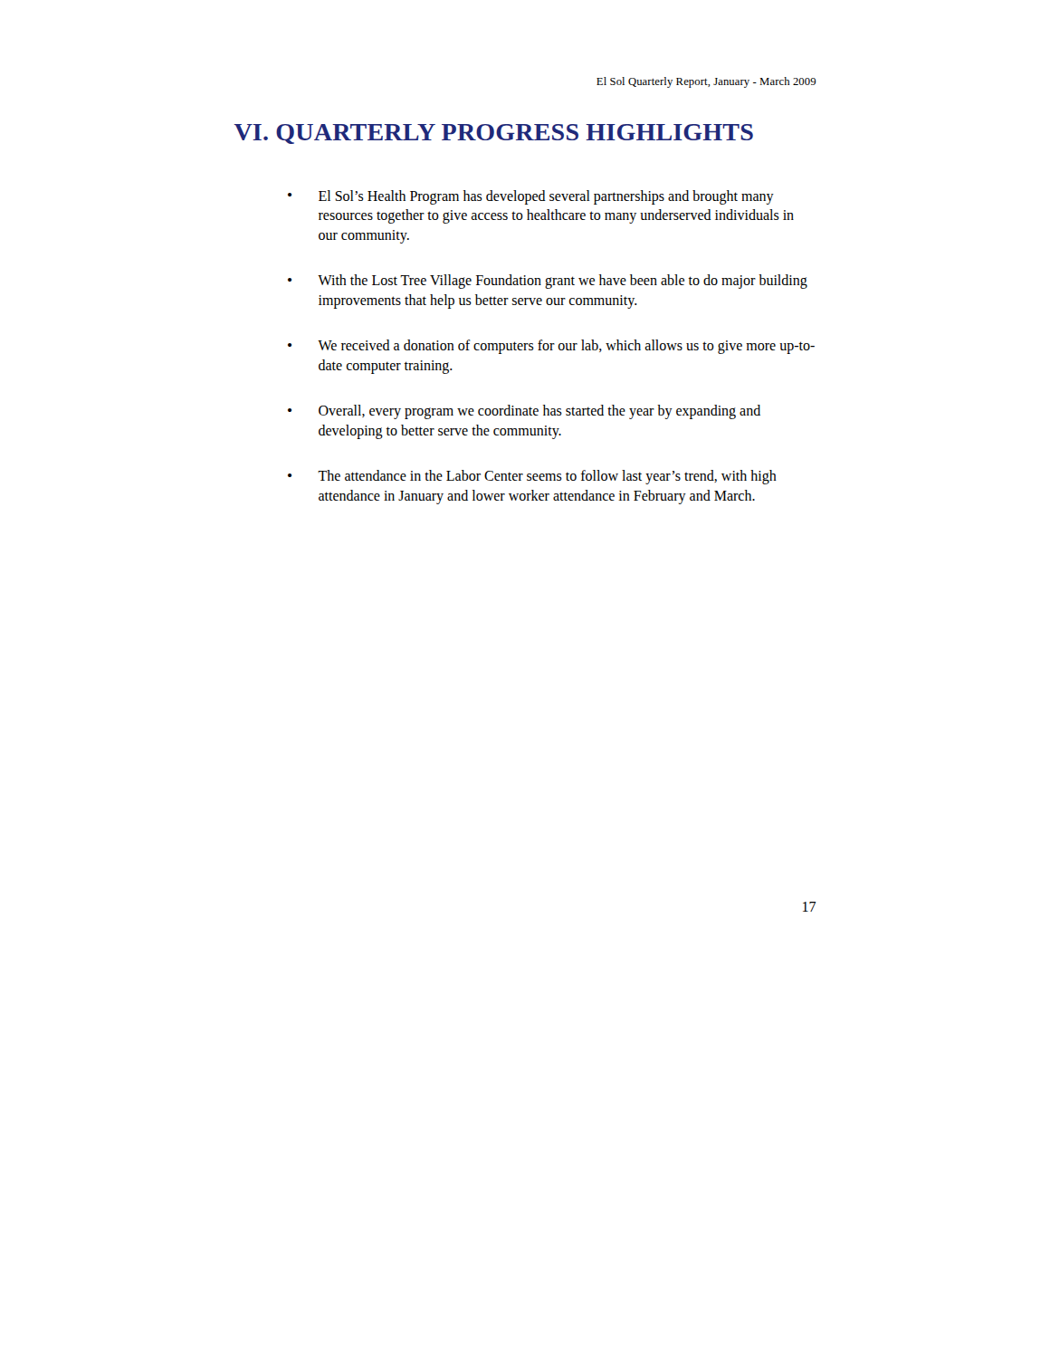El Sol Quarterly Report, January - March 2009
VI. QUARTERLY PROGRESS HIGHLIGHTS
El Sol’s Health Program has developed several partnerships and brought many resources together to give access to healthcare to many underserved individuals in our community.
With the Lost Tree Village Foundation grant we have been able to do major building improvements that help us better serve our community.
We received a donation of computers for our lab, which allows us to give more up-to-date computer training.
Overall, every program we coordinate has started the year by expanding and developing to better serve the community.
The attendance in the Labor Center seems to follow last year’s trend, with high attendance in January and lower worker attendance in February and March.
17